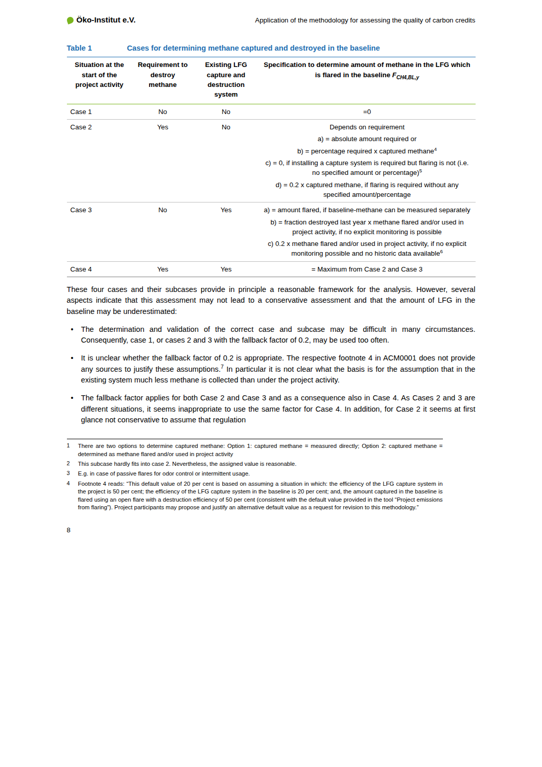Öko-Institut e.V.
Application of the methodology for assessing the quality of carbon credits
Table 1 Cases for determining methane captured and destroyed in the baseline
| Situation at the start of the project activity | Requirement to destroy methane | Existing LFG capture and destruction system | Specification to determine amount of methane in the LFG which is flared in the baseline F CH4,BL,y |
| --- | --- | --- | --- |
| Case 1 | No | No | =0 |
| Case 2 | Yes | No | Depends on requirement a) = absolute amount required or b) = percentage required x captured methane 4 c) = 0, if installing a capture system is required but flaring is not (i.e. no specified amount or percentage) 5 d) = 0.2 x captured methane, if flaring is required without any specified amount/percentage |
| Case 3 | No | Yes | a) = amount flared, if baseline-methane can be measured separately b) = fraction destroyed last year x methane flared and/or used in project activity, if no explicit monitoring is possible c) 0.2 x methane flared and/or used in project activity, if no explicit monitoring possible and no historic data available 6 |
| Case 4 | Yes | Yes | = Maximum from Case 2 and Case 3 |
These four cases and their subcases provide in principle a reasonable framework for the analysis. However, several aspects indicate that this assessment may not lead to a conservative assessment and that the amount of LFG in the baseline may be underestimated:
The determination and validation of the correct case and subcase may be difficult in many circumstances. Consequently, case 1, or cases 2 and 3 with the fallback factor of 0.2, may be used too often.
It is unclear whether the fallback factor of 0.2 is appropriate. The respective footnote 4 in ACM0001 does not provide any sources to justify these assumptions.7 In particular it is not clear what the basis is for the assumption that in the existing system much less methane is collected than under the project activity.
The fallback factor applies for both Case 2 and Case 3 and as a consequence also in Case 4. As Cases 2 and 3 are different situations, it seems inappropriate to use the same factor for Case 4. In addition, for Case 2 it seems at first glance not conservative to assume that regulation
There are two options to determine captured methane: Option 1: captured methane = measured directly; Option 2: captured methane = determined as methane flared and/or used in project activity
This subcase hardly fits into case 2. Nevertheless, the assigned value is reasonable.
E.g. in case of passive flares for odor control or intermittent usage.
Footnote 4 reads: “This default value of 20 per cent is based on assuming a situation in which: the efficiency of the LFG capture system in the project is 50 per cent; the efficiency of the LFG capture system in the baseline is 20 per cent; and, the amount captured in the baseline is flared using an open flare with a destruction efficiency of 50 per cent (consistent with the default value provided in the tool “Project emissions from flaring”). Project participants may propose and justify an alternative default value as a request for revision to this methodology.”
8